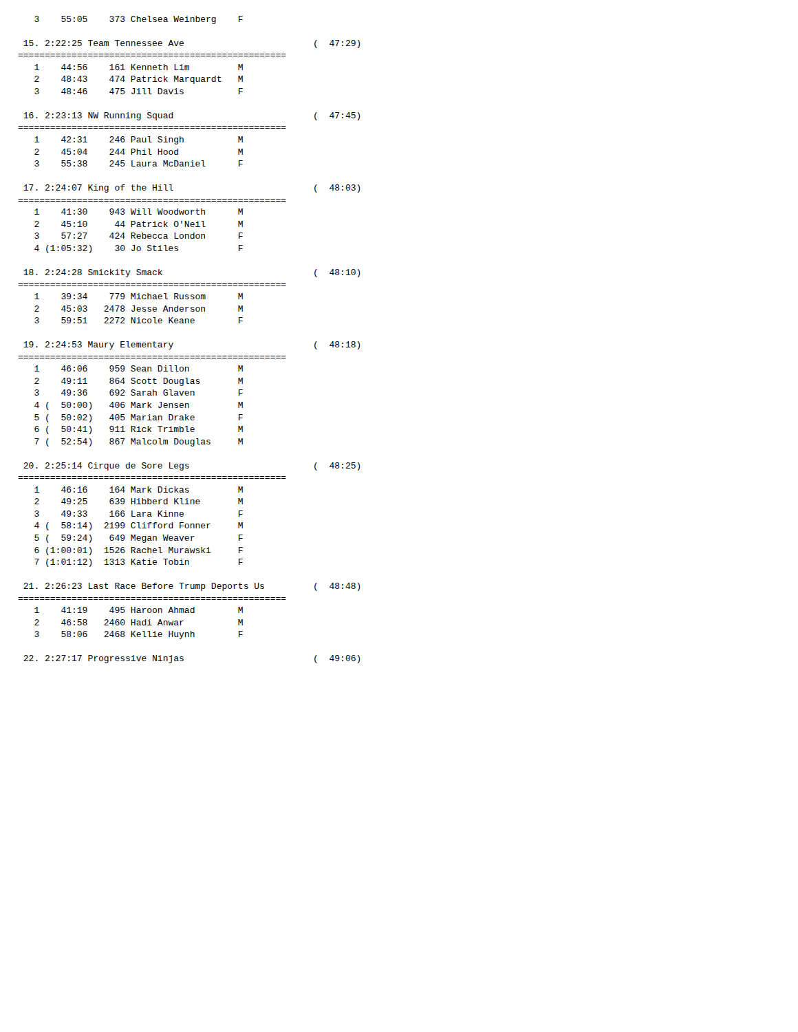3    55:05    373 Chelsea Weinberg    F

 15. 2:22:25 Team Tennessee Ave                        (  47:29)
==================================================
   1    44:56    161 Kenneth Lim         M
   2    48:43    474 Patrick Marquardt   M
   3    48:46    475 Jill Davis          F

 16. 2:23:13 NW Running Squad                          (  47:45)
==================================================
   1    42:31    246 Paul Singh          M
   2    45:04    244 Phil Hood           M
   3    55:38    245 Laura McDaniel      F

 17. 2:24:07 King of the Hill                          (  48:03)
==================================================
   1    41:30    943 Will Woodworth      M
   2    45:10     44 Patrick O'Neil      M
   3    57:27    424 Rebecca London      F
   4 (1:05:32)    30 Jo Stiles           F

 18. 2:24:28 Smickity Smack                            (  48:10)
==================================================
   1    39:34    779 Michael Russom      M
   2    45:03   2478 Jesse Anderson      M
   3    59:51   2272 Nicole Keane        F

 19. 2:24:53 Maury Elementary                          (  48:18)
==================================================
   1    46:06    959 Sean Dillon         M
   2    49:11    864 Scott Douglas       M
   3    49:36    692 Sarah Glaven        F
   4 (  50:00)   406 Mark Jensen         M
   5 (  50:02)   405 Marian Drake        F
   6 (  50:41)   911 Rick Trimble        M
   7 (  52:54)   867 Malcolm Douglas     M

 20. 2:25:14 Cirque de Sore Legs                       (  48:25)
==================================================
   1    46:16    164 Mark Dickas         M
   2    49:25    639 Hibberd Kline       M
   3    49:33    166 Lara Kinne          F
   4 (  58:14)  2199 Clifford Fonner     M
   5 (  59:24)   649 Megan Weaver        F
   6 (1:00:01)  1526 Rachel Murawski     F
   7 (1:01:12)  1313 Katie Tobin         F

 21. 2:26:23 Last Race Before Trump Deports Us         (  48:48)
==================================================
   1    41:19    495 Haroon Ahmad        M
   2    46:58   2460 Hadi Anwar          M
   3    58:06   2468 Kellie Huynh        F

 22. 2:27:17 Progressive Ninjas                        (  49:06)